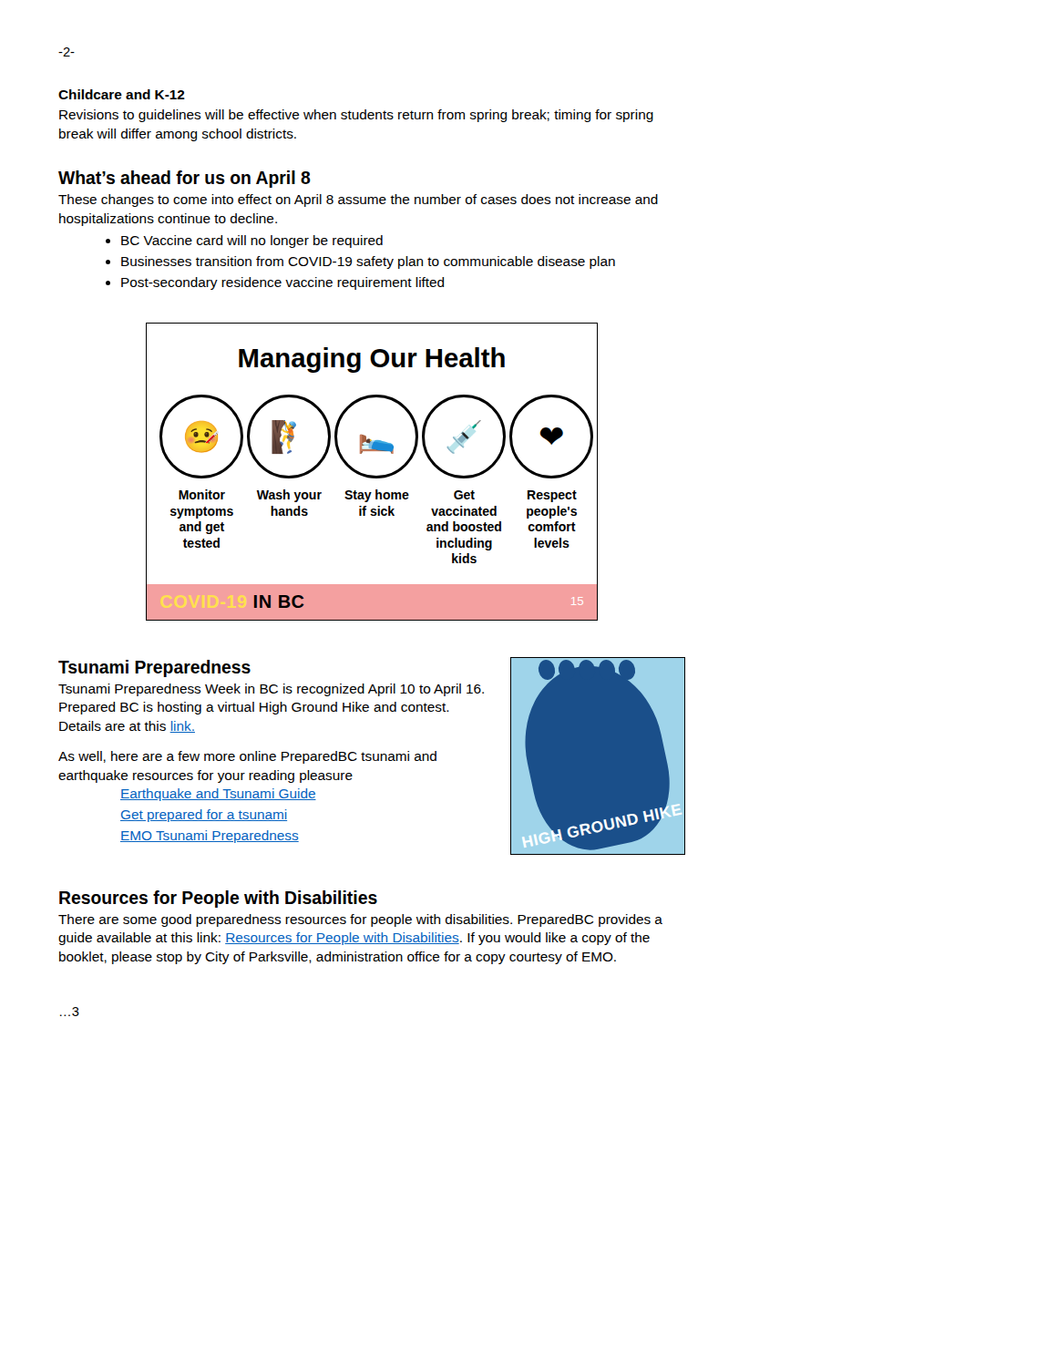-2-
Childcare and K-12
Revisions to guidelines will be effective when students return from spring break; timing for spring break will differ among school districts.
What’s ahead for us on April 8
These changes to come into effect on April 8 assume the number of cases does not increase and hospitalizations continue to decline.
BC Vaccine card will no longer be required
Businesses transition from COVID-19 safety plan to communicable disease plan
Post-secondary residence vaccine requirement lifted
Managing Our Health
🤒
Monitor
symptoms
and get tested
🧗
Wash your
hands
🛌
Stay home
if sick
💉
Get vaccinated
and boosted
including kids
❤
Respect
people's
comfort levels
COVID-19 IN BC
15
HIGH GROUND HIKE
Tsunami Preparedness
Tsunami Preparedness Week in BC is recognized April 10 to April 16. Prepared BC is hosting a virtual High Ground Hike and contest. Details are at this link.
As well, here are a few more online PreparedBC tsunami and earthquake resources for your reading pleasure
Earthquake and Tsunami Guide Get prepared for a tsunami EMO Tsunami Preparedness
Resources for People with Disabilities
There are some good preparedness resources for people with disabilities. PreparedBC provides a guide available at this link: Resources for People with Disabilities. If you would like a copy of the booklet, please stop by City of Parksville, administration office for a copy courtesy of EMO.
…3